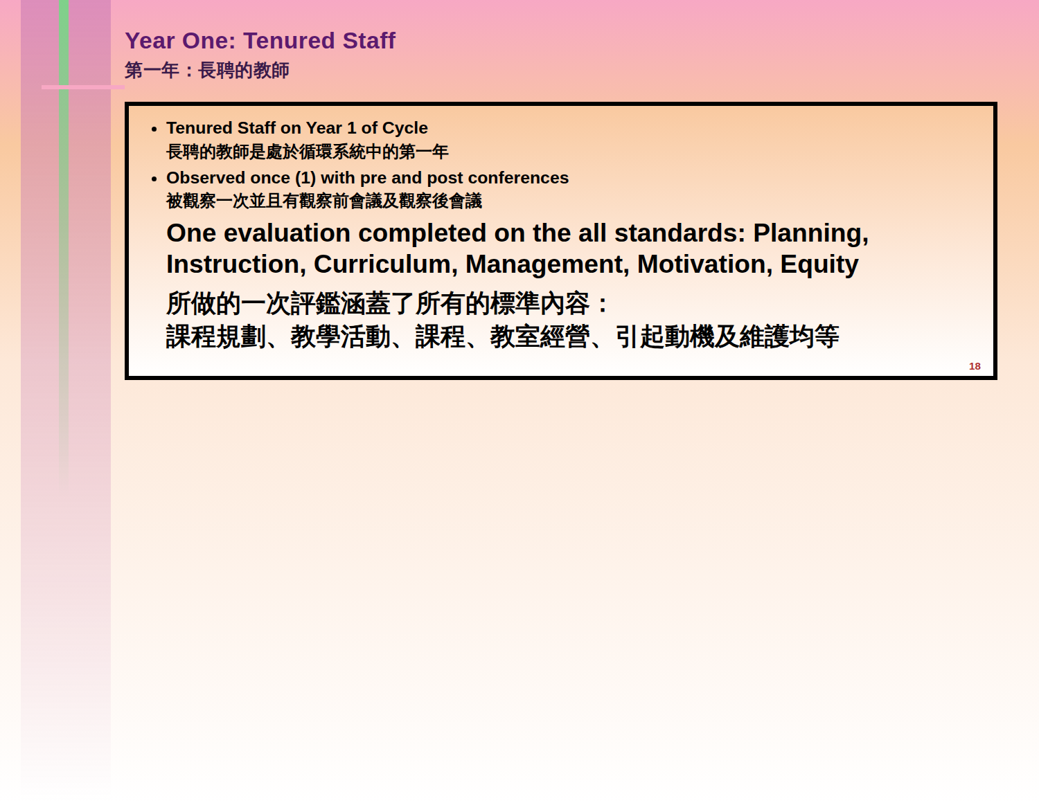Year One: Tenured Staff 第一年：長聘的教師
Tenured Staff on Year 1 of Cycle 長聘的教師是處於循環系統中的第一年
Observed once (1) with pre and post conferences 被觀察一次並且有觀察前會議及觀察後會議
One evaluation completed on the all standards: Planning, Instruction, Curriculum, Management, Motivation, Equity
所做的一次評鑑涵蓋了所有的標準內容：
課程規劃、教學活動、課程、教室經營、引起動機及維護均等
18